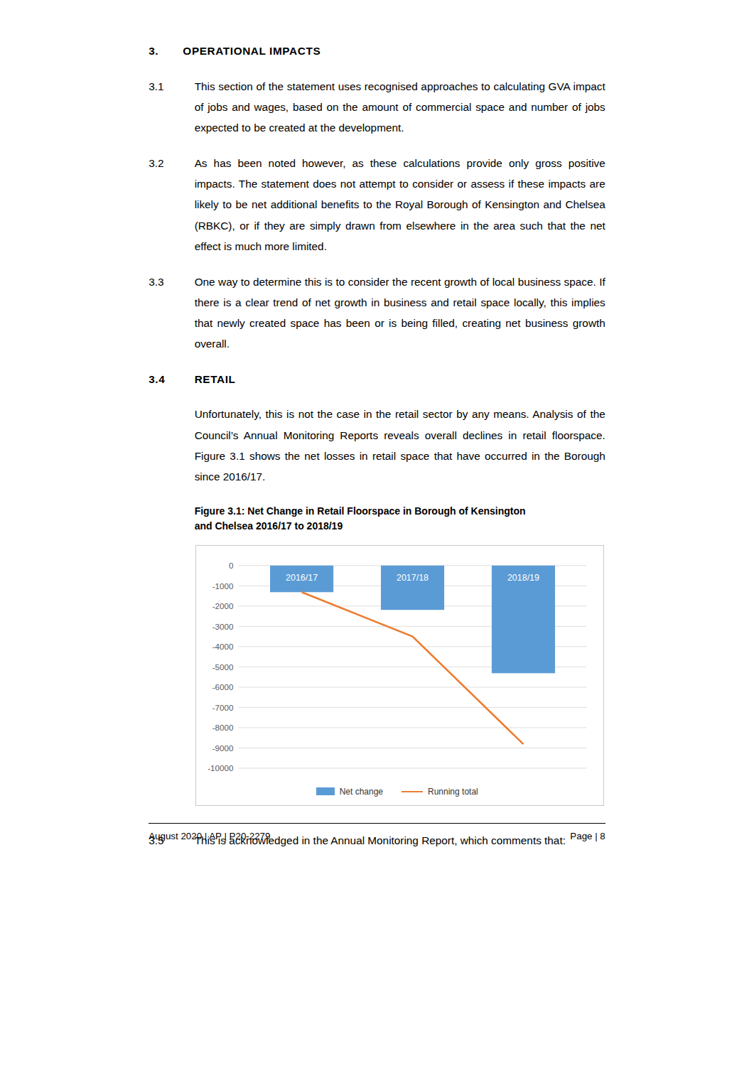3. OPERATIONAL IMPACTS
3.1
This section of the statement uses recognised approaches to calculating GVA impact of jobs and wages, based on the amount of commercial space and number of jobs expected to be created at the development.
3.2
As has been noted however, as these calculations provide only gross positive impacts. The statement does not attempt to consider or assess if these impacts are likely to be net additional benefits to the Royal Borough of Kensington and Chelsea (RBKC), or if they are simply drawn from elsewhere in the area such that the net effect is much more limited.
3.3
One way to determine this is to consider the recent growth of local business space. If there is a clear trend of net growth in business and retail space locally, this implies that newly created space has been or is being filled, creating net business growth overall.
3.4
RETAIL
Unfortunately, this is not the case in the retail sector by any means. Analysis of the Council’s Annual Monitoring Reports reveals overall declines in retail floorspace. Figure 3.1 shows the net losses in retail space that have occurred in the Borough since 2016/17.
Figure 3.1: Net Change in Retail Floorspace in Borough of Kensington
and Chelsea 2016/17 to 2018/19
0 -1000 -2000 -3000 -4000 -5000 -6000 -7000 -8000 -9000 -10000 2016/17 2017/18 2018/19
Net change
Running total
3.5
This is acknowledged in the Annual Monitoring Report, which comments that:
August 2020 | AP | P20-2279 Page | 8